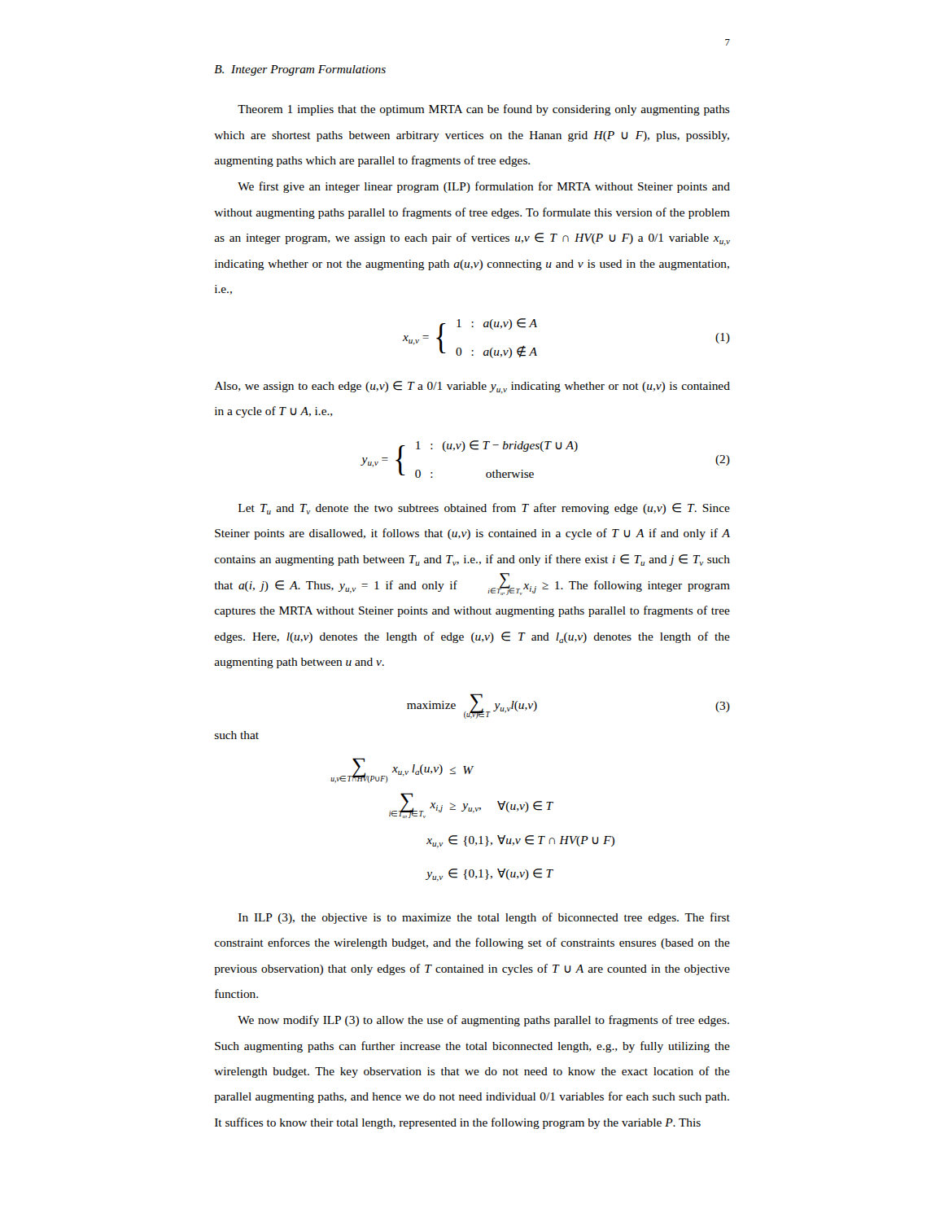7
B. Integer Program Formulations
Theorem 1 implies that the optimum MRTA can be found by considering only augmenting paths which are shortest paths between arbitrary vertices on the Hanan grid H(P ∪ F), plus, possibly, augmenting paths which are parallel to fragments of tree edges.
We first give an integer linear program (ILP) formulation for MRTA without Steiner points and without augmenting paths parallel to fragments of tree edges. To formulate this version of the problem as an integer program, we assign to each pair of vertices u,v ∈ T ∩ HV(P ∪ F) a 0/1 variable xu,v indicating whether or not the augmenting path a(u,v) connecting u and v is used in the augmentation, i.e.,
xu,v ={
| 1 | : | a ( u , v ) ∈ A |
| 0 | : | a ( u , v ) ∉ A |
(1)
Also, we assign to each edge (u,v) ∈ T a 0/1 variable yu,v indicating whether or not (u,v) is contained in a cycle of T ∪ A, i.e.,
yu,v ={
| 1 | : | ( u , v ) ∈ T − bridges ( T ∪ A ) |
| 0 | : | otherwise |
(2)
Let Tu and Tv denote the two subtrees obtained from T after removing edge (u,v) ∈ T. Since Steiner points are disallowed, it follows that (u,v) is contained in a cycle of T ∪ A if and only if A contains an augmenting path between Tu and Tv, i.e., if and only if there exist i ∈ Tu and j ∈ Tv such that a(i, j) ∈ A. Thus, yu,v = 1 if and only if ∑i∈Tu, j∈Tv xi,j ≥ 1. The following integer program captures the MRTA without Steiner points and without augmenting paths parallel to fragments of tree edges. Here, l(u,v) denotes the length of edge (u,v) ∈ T and la(u,v) denotes the length of the augmenting path between u and v.
maximize ∑(u,v)∈T yu,vl(u,v) (3)
such that
| ∑ u , v ∈ T ∩ HV ( P ∪ F ) x u,v l a ( u , v ) | ≤ | W | |
| ∑ i ∈ T u , j ∈ T v x i,j | ≥ | y u,v , | ∀( u , v ) ∈ T |
| x u,v | ∈ | {0,1}, | ∀ u , v ∈ T ∩ HV ( P ∪ F ) |
| y u,v | ∈ | {0,1}, | ∀( u , v ) ∈ T |
In ILP (3), the objective is to maximize the total length of biconnected tree edges. The first constraint enforces the wirelength budget, and the following set of constraints ensures (based on the previous observation) that only edges of T contained in cycles of T ∪ A are counted in the objective function.
We now modify ILP (3) to allow the use of augmenting paths parallel to fragments of tree edges. Such augmenting paths can further increase the total biconnected length, e.g., by fully utilizing the wirelength budget. The key observation is that we do not need to know the exact location of the parallel augmenting paths, and hence we do not need individual 0/1 variables for each such such path. It suffices to know their total length, represented in the following program by the variable P. This